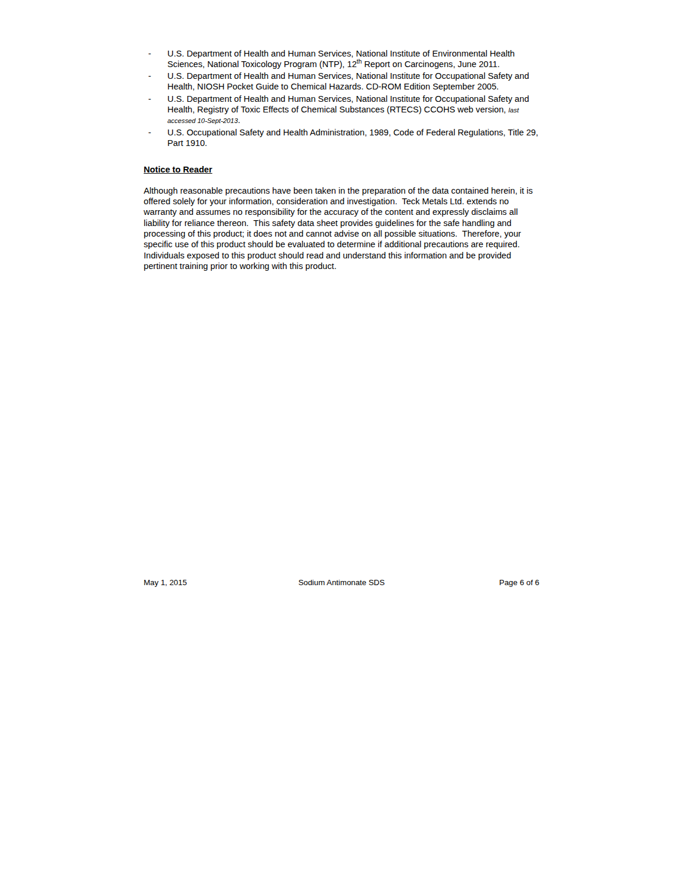U.S. Department of Health and Human Services, National Institute of Environmental Health Sciences, National Toxicology Program (NTP), 12th Report on Carcinogens, June 2011.
U.S. Department of Health and Human Services, National Institute for Occupational Safety and Health, NIOSH Pocket Guide to Chemical Hazards. CD-ROM Edition September 2005.
U.S. Department of Health and Human Services, National Institute for Occupational Safety and Health, Registry of Toxic Effects of Chemical Substances (RTECS) CCOHS web version, last accessed 10-Sept-2013.
U.S. Occupational Safety and Health Administration, 1989, Code of Federal Regulations, Title 29, Part 1910.
Notice to Reader
Although reasonable precautions have been taken in the preparation of the data contained herein, it is offered solely for your information, consideration and investigation. Teck Metals Ltd. extends no warranty and assumes no responsibility for the accuracy of the content and expressly disclaims all liability for reliance thereon. This safety data sheet provides guidelines for the safe handling and processing of this product; it does not and cannot advise on all possible situations. Therefore, your specific use of this product should be evaluated to determine if additional precautions are required. Individuals exposed to this product should read and understand this information and be provided pertinent training prior to working with this product.
May 1, 2015
Sodium Antimonate SDS
Page 6 of 6